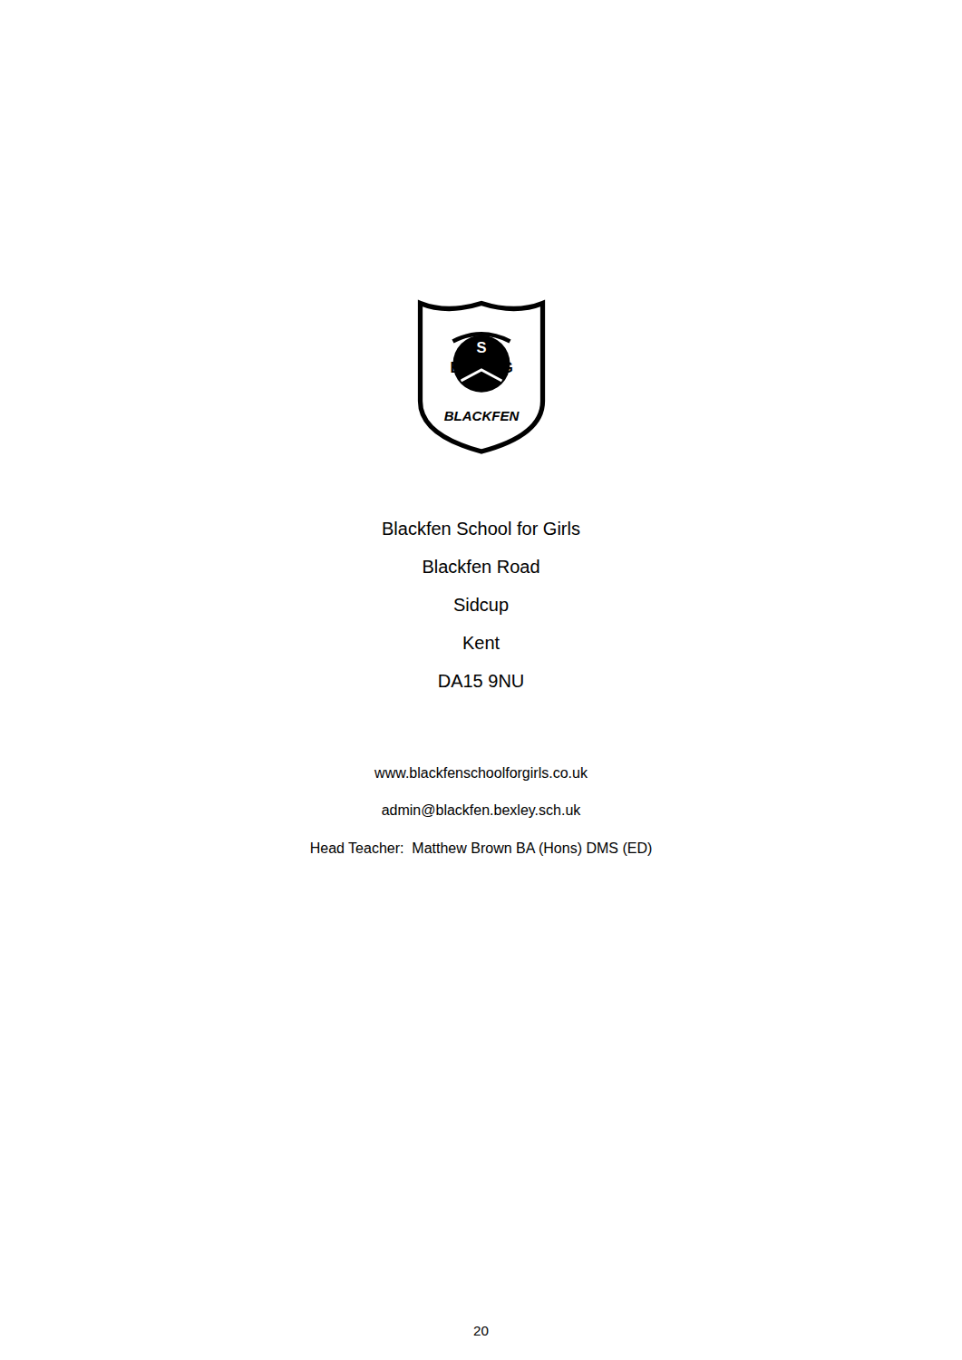S B G BLACKFEN
Blackfen School for Girls
Blackfen Road
Sidcup
Kent
DA15 9NU
www.blackfenschoolforgirls.co.uk
admin@blackfen.bexley.sch.uk
Head Teacher: Matthew Brown BA (Hons) DMS (ED)
20